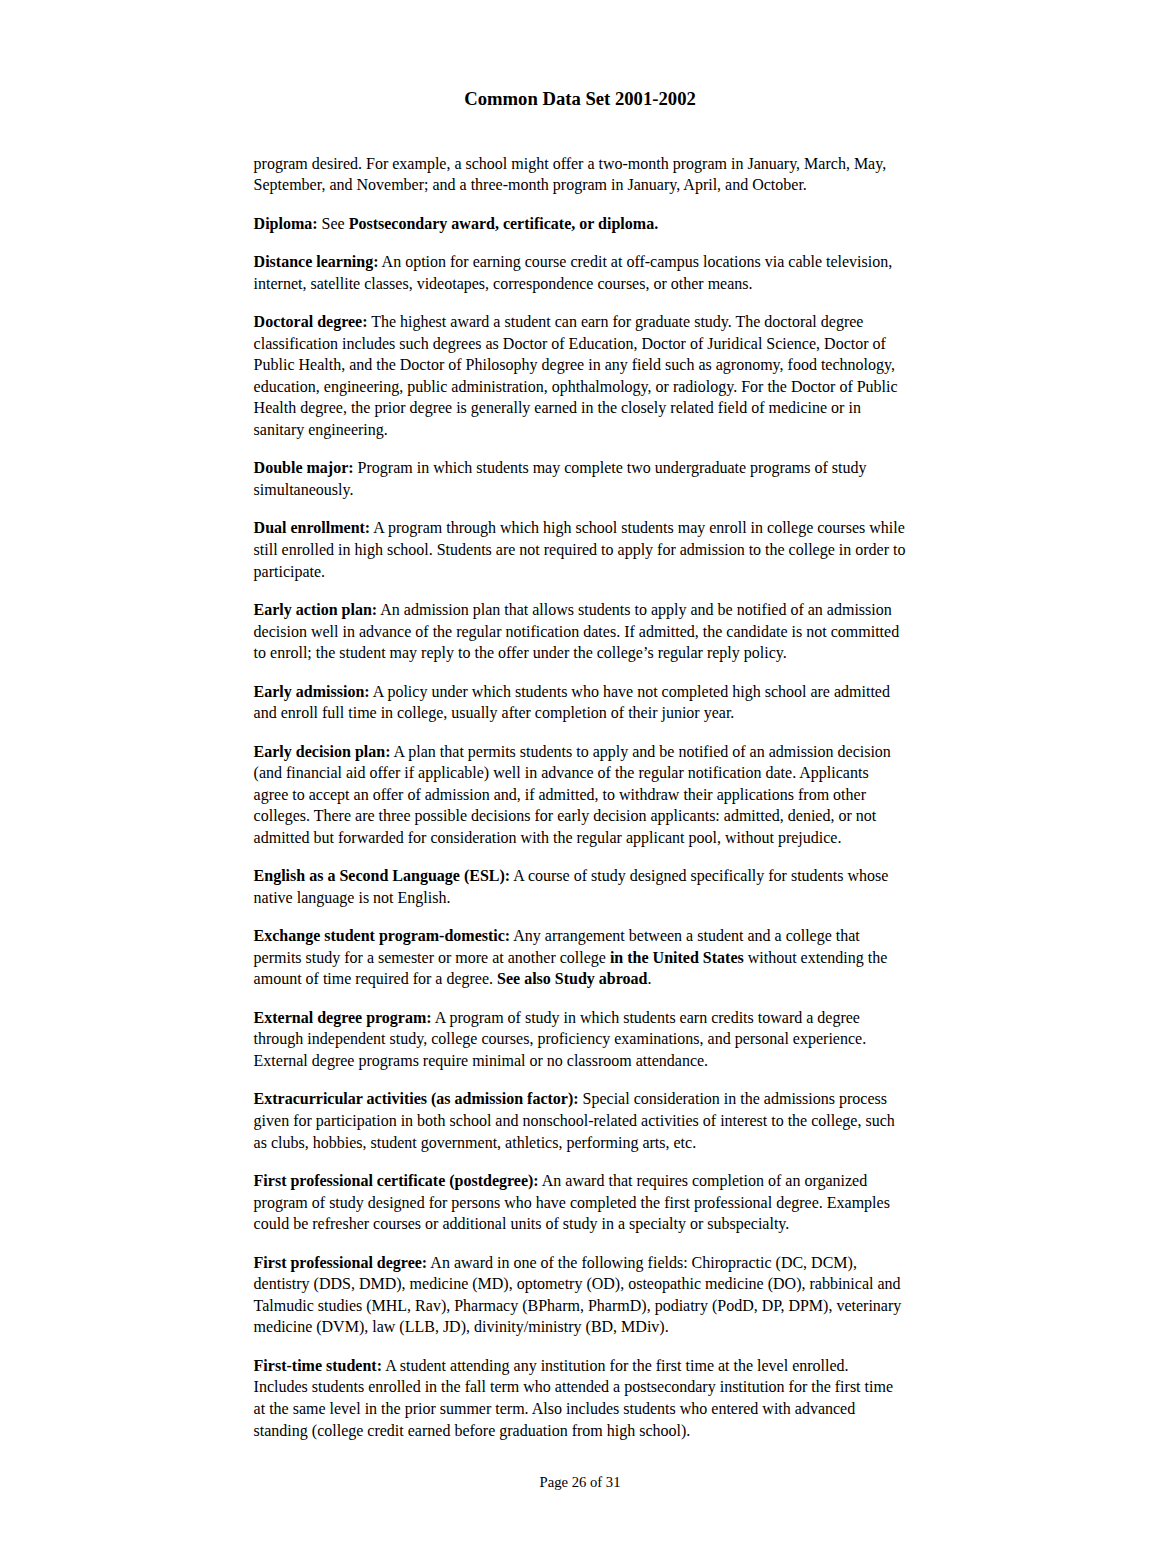Common Data Set 2001-2002
program desired. For example, a school might offer a two-month program in January, March, May, September, and November; and a three-month program in January, April, and October.
Diploma: See Postsecondary award, certificate, or diploma.
Distance learning: An option for earning course credit at off-campus locations via cable television, internet, satellite classes, videotapes, correspondence courses, or other means.
Doctoral degree: The highest award a student can earn for graduate study. The doctoral degree classification includes such degrees as Doctor of Education, Doctor of Juridical Science, Doctor of Public Health, and the Doctor of Philosophy degree in any field such as agronomy, food technology, education, engineering, public administration, ophthalmology, or radiology. For the Doctor of Public Health degree, the prior degree is generally earned in the closely related field of medicine or in sanitary engineering.
Double major: Program in which students may complete two undergraduate programs of study simultaneously.
Dual enrollment: A program through which high school students may enroll in college courses while still enrolled in high school. Students are not required to apply for admission to the college in order to participate.
Early action plan: An admission plan that allows students to apply and be notified of an admission decision well in advance of the regular notification dates. If admitted, the candidate is not committed to enroll; the student may reply to the offer under the college’s regular reply policy.
Early admission: A policy under which students who have not completed high school are admitted and enroll full time in college, usually after completion of their junior year.
Early decision plan: A plan that permits students to apply and be notified of an admission decision (and financial aid offer if applicable) well in advance of the regular notification date. Applicants agree to accept an offer of admission and, if admitted, to withdraw their applications from other colleges. There are three possible decisions for early decision applicants: admitted, denied, or not admitted but forwarded for consideration with the regular applicant pool, without prejudice.
English as a Second Language (ESL): A course of study designed specifically for students whose native language is not English.
Exchange student program-domestic: Any arrangement between a student and a college that permits study for a semester or more at another college in the United States without extending the amount of time required for a degree. See also Study abroad.
External degree program: A program of study in which students earn credits toward a degree through independent study, college courses, proficiency examinations, and personal experience. External degree programs require minimal or no classroom attendance.
Extracurricular activities (as admission factor): Special consideration in the admissions process given for participation in both school and nonschool-related activities of interest to the college, such as clubs, hobbies, student government, athletics, performing arts, etc.
First professional certificate (postdegree): An award that requires completion of an organized program of study designed for persons who have completed the first professional degree. Examples could be refresher courses or additional units of study in a specialty or subspecialty.
First professional degree: An award in one of the following fields: Chiropractic (DC, DCM), dentistry (DDS, DMD), medicine (MD), optometry (OD), osteopathic medicine (DO), rabbinical and Talmudic studies (MHL, Rav), Pharmacy (BPharm, PharmD), podiatry (PodD, DP, DPM), veterinary medicine (DVM), law (LLB, JD), divinity/ministry (BD, MDiv).
First-time student: A student attending any institution for the first time at the level enrolled. Includes students enrolled in the fall term who attended a postsecondary institution for the first time at the same level in the prior summer term. Also includes students who entered with advanced standing (college credit earned before graduation from high school).
Page 26 of 31